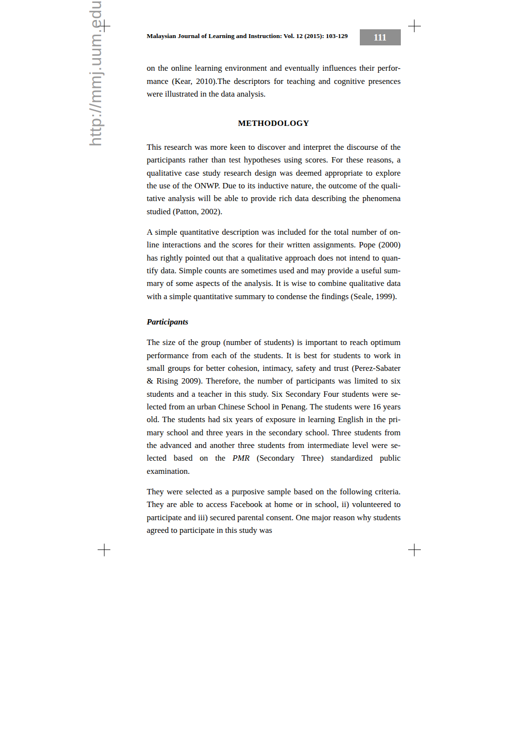http://mmj.uum.edu.my
Malaysian Journal of Learning and Instruction: Vol. 12 (2015): 103-129
111
on the online learning environment and eventually influences their performance (Kear, 2010).The descriptors for teaching and cognitive presences were illustrated in the data analysis.
METHODOLOGY
This research was more keen to discover and interpret the discourse of the participants rather than test hypotheses using scores. For these reasons, a qualitative case study research design was deemed appropriate to explore the use of the ONWP. Due to its inductive nature, the outcome of the qualitative analysis will be able to provide rich data describing the phenomena studied (Patton, 2002).
A simple quantitative description was included for the total number of online interactions and the scores for their written assignments. Pope (2000) has rightly pointed out that a qualitative approach does not intend to quantify data. Simple counts are sometimes used and may provide a useful summary of some aspects of the analysis. It is wise to combine qualitative data with a simple quantitative summary to condense the findings (Seale, 1999).
Participants
The size of the group (number of students) is important to reach optimum performance from each of the students. It is best for students to work in small groups for better cohesion, intimacy, safety and trust (Perez-Sabater & Rising 2009). Therefore, the number of participants was limited to six students and a teacher in this study. Six Secondary Four students were selected from an urban Chinese School in Penang. The students were 16 years old. The students had six years of exposure in learning English in the primary school and three years in the secondary school. Three students from the advanced and another three students from intermediate level were selected based on the PMR (Secondary Three) standardized public examination.
They were selected as a purposive sample based on the following criteria. They are able to access Facebook at home or in school, ii) volunteered to participate and iii) secured parental consent. One major reason why students agreed to participate in this study was